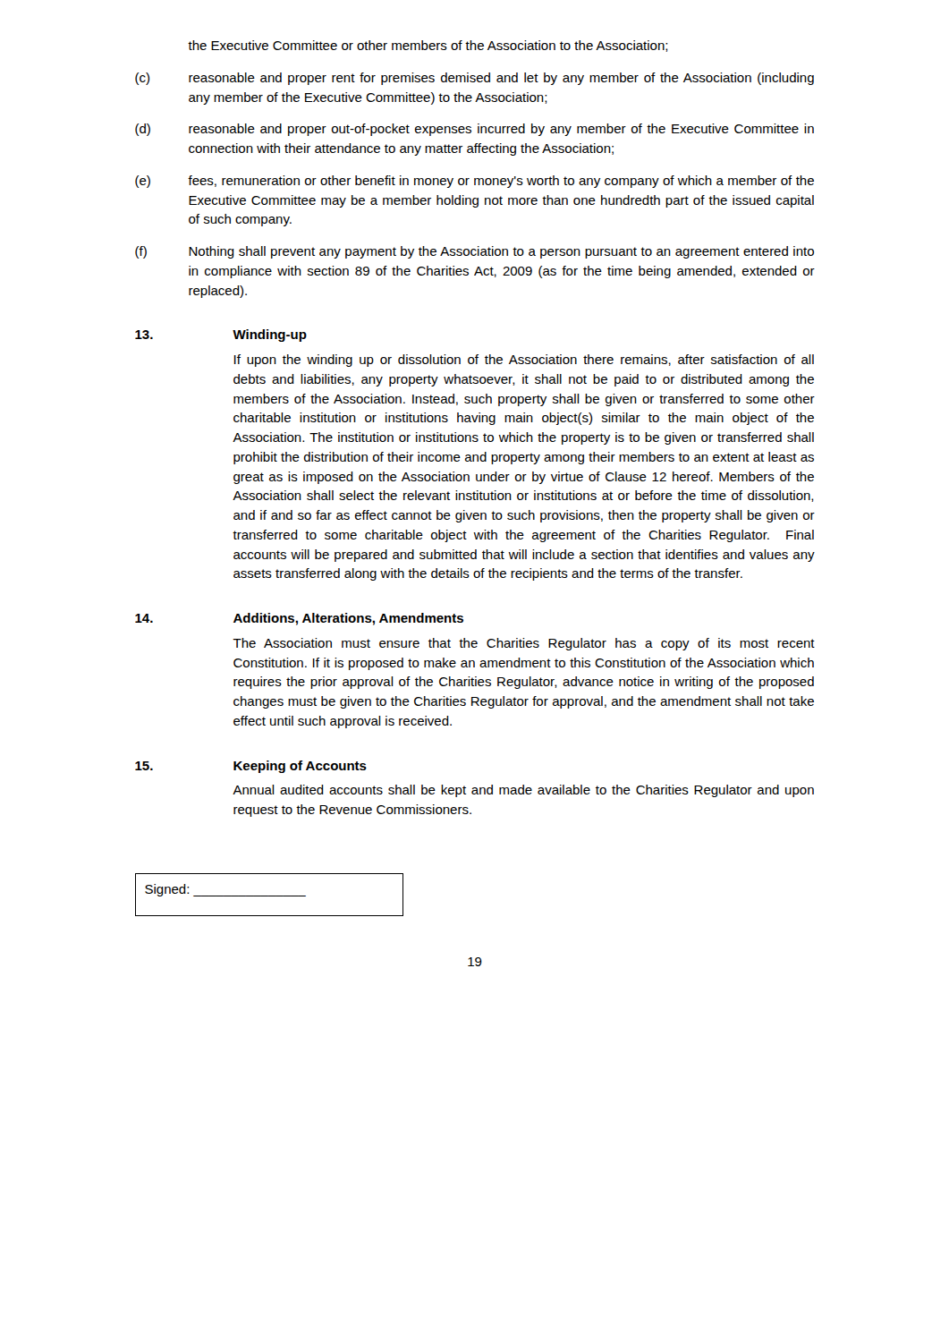the Executive Committee or other members of the Association to the Association;
(c)
reasonable and proper rent for premises demised and let by any member of the Association (including any member of the Executive Committee) to the Association;
(d)
reasonable and proper out-of-pocket expenses incurred by any member of the Executive Committee in connection with their attendance to any matter affecting the Association;
(e)
fees, remuneration or other benefit in money or money's worth to any company of which a member of the Executive Committee may be a member holding not more than one hundredth part of the issued capital of such company.
(f)
Nothing shall prevent any payment by the Association to a person pursuant to an agreement entered into in compliance with section 89 of the Charities Act, 2009 (as for the time being amended, extended or replaced).
13.
Winding-up
If upon the winding up or dissolution of the Association there remains, after satisfaction of all debts and liabilities, any property whatsoever, it shall not be paid to or distributed among the members of the Association. Instead, such property shall be given or transferred to some other charitable institution or institutions having main object(s) similar to the main object of the Association. The institution or institutions to which the property is to be given or transferred shall prohibit the distribution of their income and property among their members to an extent at least as great as is imposed on the Association under or by virtue of Clause 12 hereof. Members of the Association shall select the relevant institution or institutions at or before the time of dissolution, and if and so far as effect cannot be given to such provisions, then the property shall be given or transferred to some charitable object with the agreement of the Charities Regulator. Final accounts will be prepared and submitted that will include a section that identifies and values any assets transferred along with the details of the recipients and the terms of the transfer.
14.
Additions, Alterations, Amendments
The Association must ensure that the Charities Regulator has a copy of its most recent Constitution. If it is proposed to make an amendment to this Constitution of the Association which requires the prior approval of the Charities Regulator, advance notice in writing of the proposed changes must be given to the Charities Regulator for approval, and the amendment shall not take effect until such approval is received.
15.
Keeping of Accounts
Annual audited accounts shall be kept and made available to the Charities Regulator and upon request to the Revenue Commissioners.
Signed: _______________
19